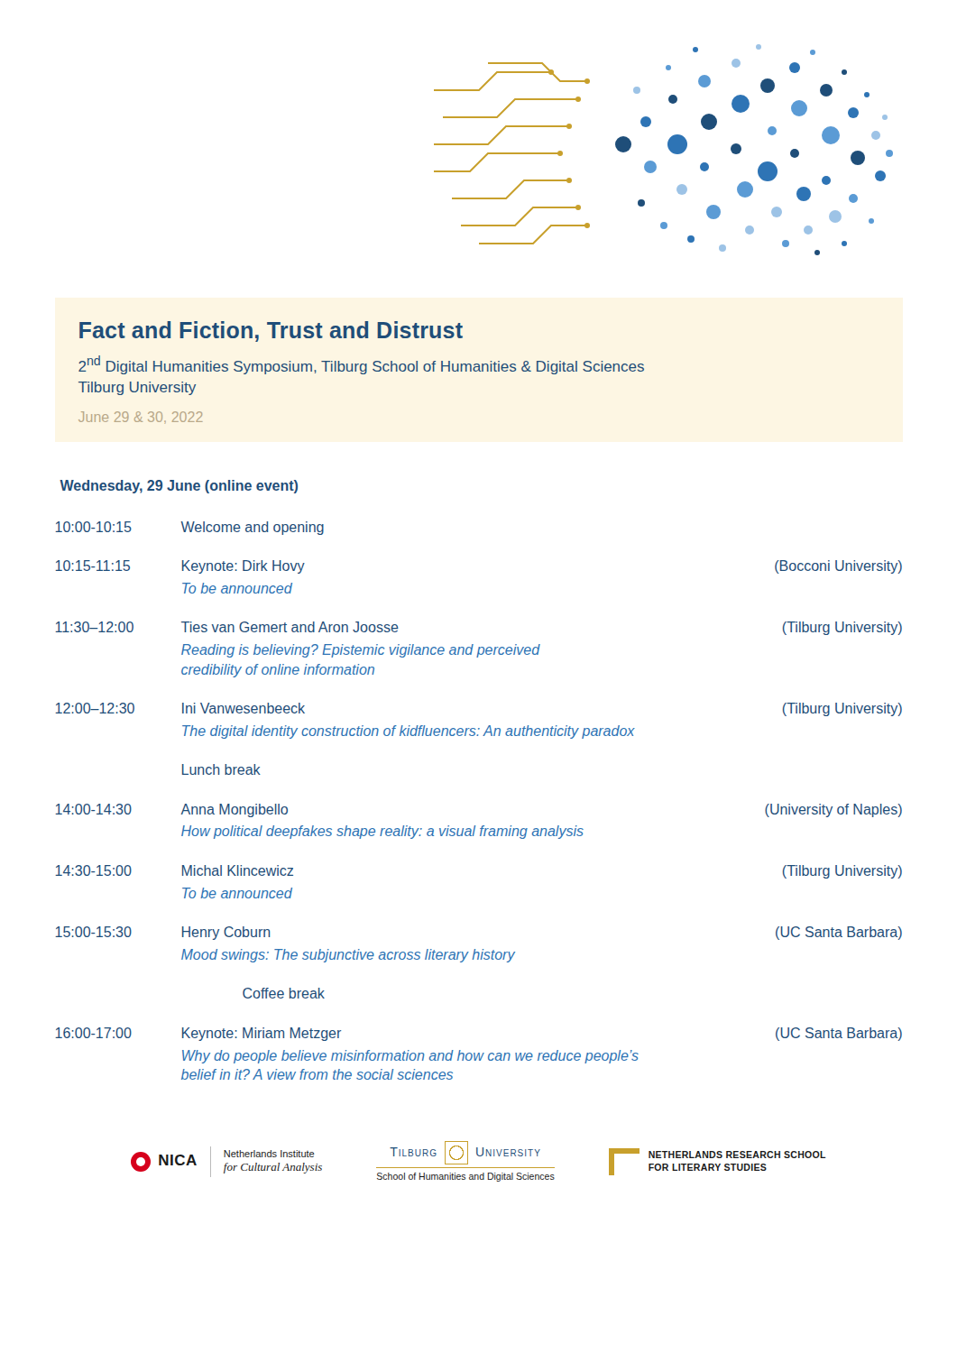Fact and Fiction, Trust and Distrust
2nd Digital Humanities Symposium, Tilburg School of Humanities & Digital Sciences
Tilburg University
June 29 & 30, 2022
Wednesday, 29 June (online event)
| 10:00‑10:15 | Welcome and opening |
| 10:15‑11:15 | Keynote: Dirk Hovy To be announced | (Bocconi University) |
| 11:30–12:00 | Ties van Gemert and Aron Joosse Reading is believing? Epistemic vigilance and perceived credibility of online information | (Tilburg University) |
| 12:00–12:30 | Ini Vanwesenbeeck The digital identity construction of kidfluencers: An authenticity paradox | (Tilburg University) |
| | Lunch break |
| 14:00‑14:30 | Anna Mongibello How political deepfakes shape reality: a visual framing analysis | (University of Naples) |
| 14:30‑15:00 | Michal Klincewicz To be announced | (Tilburg University) |
| 15:00‑15:30 | Henry Coburn Mood swings: The subjunctive across literary history | (UC Santa Barbara) |
| | Coffee break |
| 16:00‑17:00 | Keynote: Miriam Metzger Why do people believe misinformation and how can we reduce people’s belief in it? A view from the social sciences | (UC Santa Barbara) |
NICA Netherlands Institute
for Cultural Analysis
Tilburg University
School of Humanities and Digital Sciences
Netherlands Research School
for Literary Studies